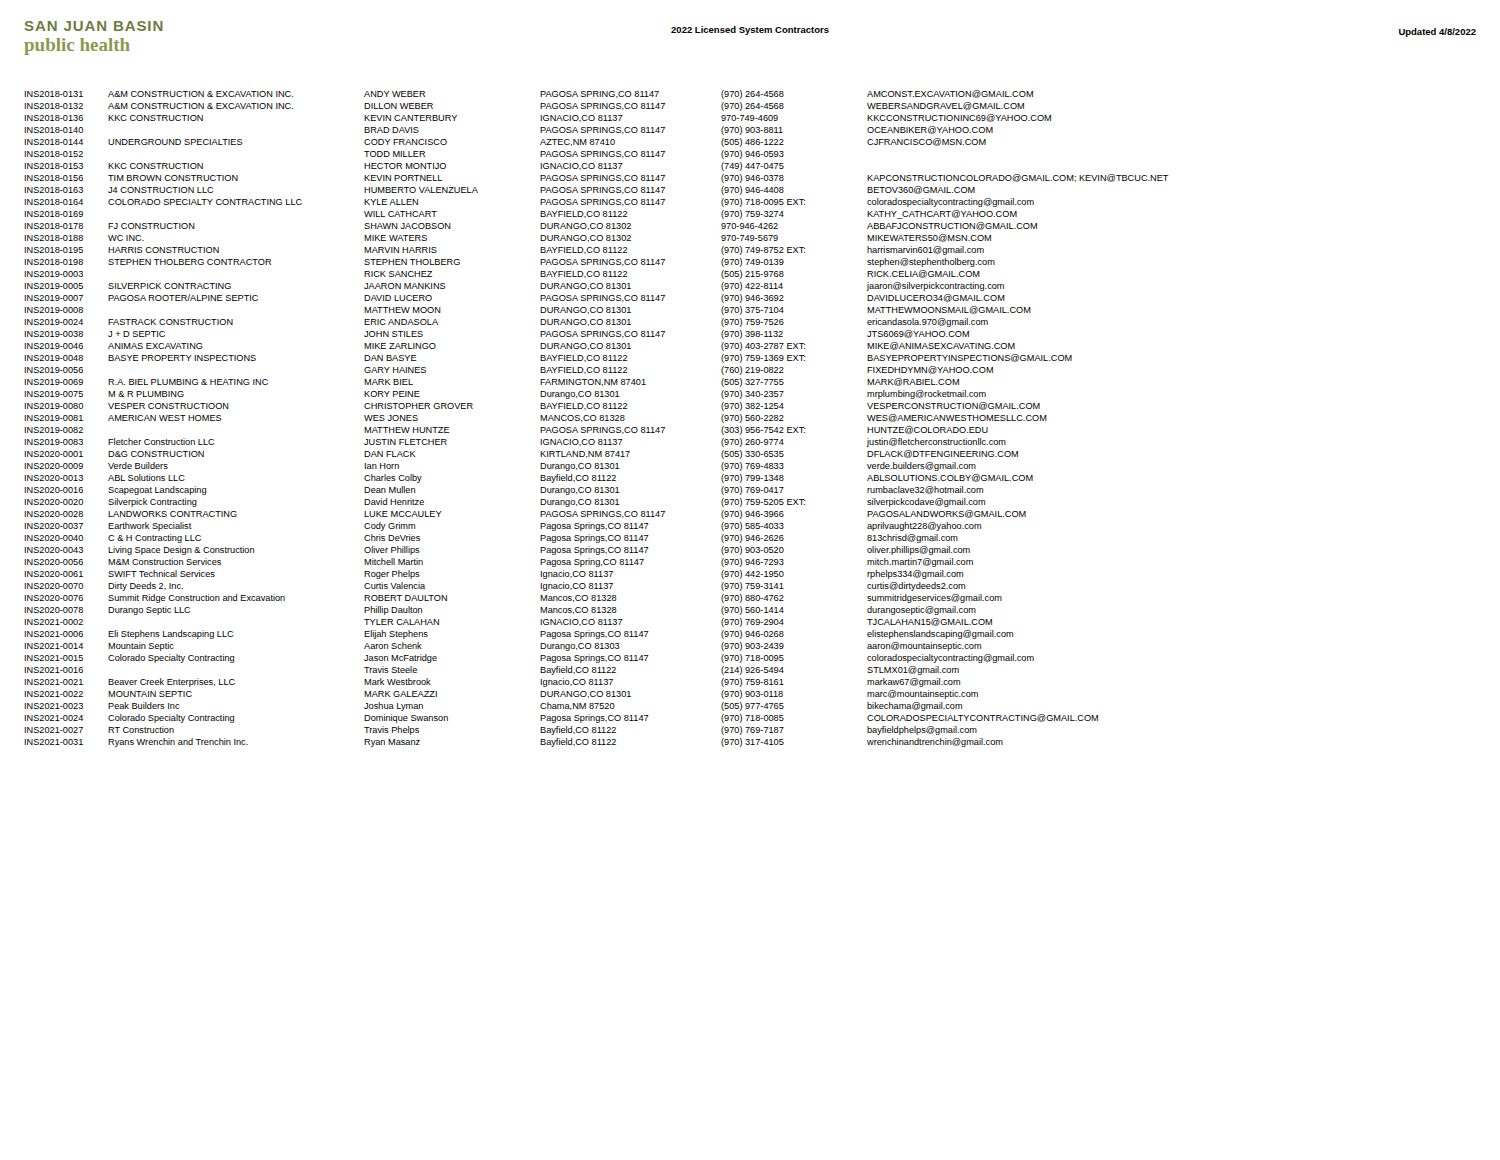SAN JUAN BASIN
public health
2022 Licensed System Contractors
Updated 4/8/2022
| INS2018-0131 | A&M CONSTRUCTION & EXCAVATION INC. | ANDY WEBER | PAGOSA SPRING,CO 81147 | (970) 264-4568 | AMCONST.EXCAVATION@GMAIL.COM |
| INS2018-0132 | A&M CONSTRUCTION & EXCAVATION INC. | DILLON WEBER | PAGOSA SPRINGS,CO 81147 | (970) 264-4568 | WEBERSANDGRAVEL@GMAIL.COM |
| INS2018-0136 | KKC CONSTRUCTION | KEVIN CANTERBURY | IGNACIO,CO 81137 | 970-749-4609 | KKCCONSTRUCTIONINC69@YAHOO.COM |
| INS2018-0140 | | BRAD DAVIS | PAGOSA SPRINGS,CO 81147 | (970) 903-8811 | OCEANBIKER@YAHOO.COM |
| INS2018-0144 | UNDERGROUND SPECIALTIES | CODY FRANCISCO | AZTEC,NM 87410 | (505) 486-1222 | CJFRANCISCO@MSN.COM |
| INS2018-0152 | | TODD MILLER | PAGOSA SPRINGS,CO 81147 | (970) 946-0593 | |
| INS2018-0153 | KKC CONSTRUCTION | HECTOR MONTIJO | IGNACIO,CO 81137 | (749) 447-0475 | |
| INS2018-0156 | TIM BROWN CONSTRUCTION | KEVIN PORTNELL | PAGOSA SPRINGS,CO 81147 | (970) 946-0378 | KAPCONSTRUCTIONCOLORADO@GMAIL.COM; KEVIN@TBCUC.NET |
| INS2018-0163 | J4 CONSTRUCTION LLC | HUMBERTO VALENZUELA | PAGOSA SPRINGS,CO 81147 | (970) 946-4408 | BETOV360@GMAIL.COM |
| INS2018-0164 | COLORADO SPECIALTY CONTRACTING LLC | KYLE ALLEN | PAGOSA SPRINGS,CO 81147 | (970) 718-0095 EXT: | coloradospecialtycontracting@gmail.com |
| INS2018-0169 | | WILL CATHCART | BAYFIELD,CO 81122 | (970) 759-3274 | KATHY_CATHCART@YAHOO.COM |
| INS2018-0178 | FJ CONSTRUCTION | SHAWN JACOBSON | DURANGO,CO 81302 | 970-946-4262 | ABBAFJCONSTRUCTION@GMAIL.COM |
| INS2018-0188 | WC INC. | MIKE WATERS | DURANGO,CO 81302 | 970-749-5679 | MIKEWATERS50@MSN.COM |
| INS2018-0195 | HARRIS CONSTRUCTION | MARVIN HARRIS | BAYFIELD,CO 81122 | (970) 749-8752 EXT: | harrismarvin601@gmail.com |
| INS2018-0198 | STEPHEN THOLBERG CONTRACTOR | STEPHEN THOLBERG | PAGOSA SPRINGS,CO 81147 | (970) 749-0139 | stephen@stephentholberg.com |
| INS2019-0003 | | RICK SANCHEZ | BAYFIELD,CO 81122 | (505) 215-9768 | RICK.CELIA@GMAIL.COM |
| INS2019-0005 | SILVERPICK CONTRACTING | JAARON MANKINS | DURANGO,CO 81301 | (970) 422-8114 | jaaron@silverpickcontracting.com |
| INS2019-0007 | PAGOSA ROOTER/ALPINE SEPTIC | DAVID LUCERO | PAGOSA SPRINGS,CO 81147 | (970) 946-3692 | DAVIDLUCERO34@GMAIL.COM |
| INS2019-0008 | | MATTHEW MOON | DURANGO,CO 81301 | (970) 375-7104 | MATTHEWMOONSMAIL@GMAIL.COM |
| INS2019-0024 | FASTRACK CONSTRUCTION | ERIC ANDASOLA | DURANGO,CO 81301 | (970) 759-7526 | ericandasola.970@gmail.com |
| INS2019-0038 | J + D SEPTIC | JOHN STILES | PAGOSA SPRINGS,CO 81147 | (970) 398-1132 | JTS6069@YAHOO.COM |
| INS2019-0046 | ANIMAS EXCAVATING | MIKE ZARLINGO | DURANGO,CO 81301 | (970) 403-2787 EXT: | MIKE@ANIMASEXCAVATING.COM |
| INS2019-0048 | BASYE PROPERTY INSPECTIONS | DAN BASYE | BAYFIELD,CO 81122 | (970) 759-1369 EXT: | BASYEPROPERTYINSPECTIONS@GMAIL.COM |
| INS2019-0056 | | GARY HAINES | BAYFIELD,CO 81122 | (760) 219-0822 | FIXEDHDYMN@YAHOO.COM |
| INS2019-0069 | R.A. BIEL PLUMBING & HEATING INC | MARK BIEL | FARMINGTON,NM 87401 | (505) 327-7755 | MARK@RABIEL.COM |
| INS2019-0075 | M & R PLUMBING | KORY PEINE | Durango,CO 81301 | (970) 340-2357 | mrplumbing@rocketmail.com |
| INS2019-0080 | VESPER CONSTRUCTIOON | CHRISTOPHER GROVER | BAYFIELD,CO 81122 | (970) 382-1254 | VESPERCONSTRUCTION@GMAIL.COM |
| INS2019-0081 | AMERICAN WEST HOMES | WES JONES | MANCOS,CO 81328 | (970) 560-2282 | WES@AMERICANWESTHOMESLLC.COM |
| INS2019-0082 | | MATTHEW HUNTZE | PAGOSA SPRINGS,CO 81147 | (303) 956-7542 EXT: | HUNTZE@COLORADO.EDU |
| INS2019-0083 | Fletcher Construction LLC | JUSTIN FLETCHER | IGNACIO,CO 81137 | (970) 260-9774 | justin@fletcherconstructionllc.com |
| INS2020-0001 | D&G CONSTRUCTION | DAN FLACK | KIRTLAND,NM 87417 | (505) 330-6535 | DFLACK@DTFENGINEERING.COM |
| INS2020-0009 | Verde Builders | Ian Horn | Durango,CO 81301 | (970) 769-4833 | verde.builders@gmail.com |
| INS2020-0013 | ABL Solutions LLC | Charles Colby | Bayfield,CO 81122 | (970) 799-1348 | ABLSOLUTIONS.COLBY@GMAIL.COM |
| INS2020-0016 | Scapegoat Landscaping | Dean Mullen | Durango,CO 81301 | (970) 769-0417 | rumbaclave32@hotmail.com |
| INS2020-0020 | Silverpick Contracting | David Henritze | Durango,CO 81301 | (970) 759-5205 EXT: | silverpickcodave@gmail.com |
| INS2020-0028 | LANDWORKS CONTRACTING | LUKE MCCAULEY | PAGOSA SPRINGS,CO 81147 | (970) 946-3966 | PAGOSALANDWORKS@GMAIL.COM |
| INS2020-0037 | Earthwork Specialist | Cody Grimm | Pagosa Springs,CO 81147 | (970) 585-4033 | aprilvaught228@yahoo.com |
| INS2020-0040 | C & H Contracting LLC | Chris DeVries | Pagosa Springs,CO 81147 | (970) 946-2626 | 813chrisd@gmail.com |
| INS2020-0043 | Living Space Design & Construction | Oliver Phillips | Pagosa Springs,CO 81147 | (970) 903-0520 | oliver.phillips@gmail.com |
| INS2020-0056 | M&M Construction Services | Mitchell Martin | Pagosa Spring,CO 81147 | (970) 946-7293 | mitch.martin7@gmail.com |
| INS2020-0061 | SWIFT Technical Services | Roger Phelps | Ignacio,CO 81137 | (970) 442-1950 | rphelps334@gmail.com |
| INS2020-0070 | Dirty Deeds 2, Inc. | Curtis Valencia | Ignacio,CO 81137 | (970) 759-3141 | curtis@dirtydeeds2.com |
| INS2020-0076 | Summit Ridge Construction and Excavation | ROBERT DAULTON | Mancos,CO 81328 | (970) 880-4762 | summitridgeservices@gmail.com |
| INS2020-0078 | Durango Septic LLC | Phillip Daulton | Mancos,CO 81328 | (970) 560-1414 | durangoseptic@gmail.com |
| INS2021-0002 | | TYLER CALAHAN | IGNACIO,CO 81137 | (970) 769-2904 | TJCALAHAN15@GMAIL.COM |
| INS2021-0006 | Eli Stephens Landscaping LLC | Elijah Stephens | Pagosa Springs,CO 81147 | (970) 946-0268 | elistephenslandscaping@gmail.com |
| INS2021-0014 | Mountain Septic | Aaron Schenk | Durango,CO 81303 | (970) 903-2439 | aaron@mountainseptic.com |
| INS2021-0015 | Colorado Specialty Contracting | Jason McFatridge | Pagosa Springs,CO 81147 | (970) 718-0095 | coloradospecialtycontracting@gmail.com |
| INS2021-0016 | | Travis Steele | Bayfield,CO 81122 | (214) 926-5494 | STLMX01@gmail.com |
| INS2021-0021 | Beaver Creek Enterprises, LLC | Mark Westbrook | Ignacio,CO 81137 | (970) 759-8161 | markaw67@gmail.com |
| INS2021-0022 | MOUNTAIN SEPTIC | MARK GALEAZZI | DURANGO,CO 81301 | (970) 903-0118 | marc@mountainseptic.com |
| INS2021-0023 | Peak Builders Inc | Joshua Lyman | Chama,NM 87520 | (505) 977-4765 | bikechama@gmail.com |
| INS2021-0024 | Colorado Specialty Contracting | Dominique Swanson | Pagosa Springs,CO 81147 | (970) 718-0085 | COLORADOSPECIALTYCONTRACTING@GMAIL.COM |
| INS2021-0027 | RT Construction | Travis Phelps | Bayfield,CO 81122 | (970) 769-7187 | bayfieldphelps@gmail.com |
| INS2021-0031 | Ryans Wrenchin and Trenchin Inc. | Ryan Masanz | Bayfield,CO 81122 | (970) 317-4105 | wrenchinandtrenchin@gmail.com |